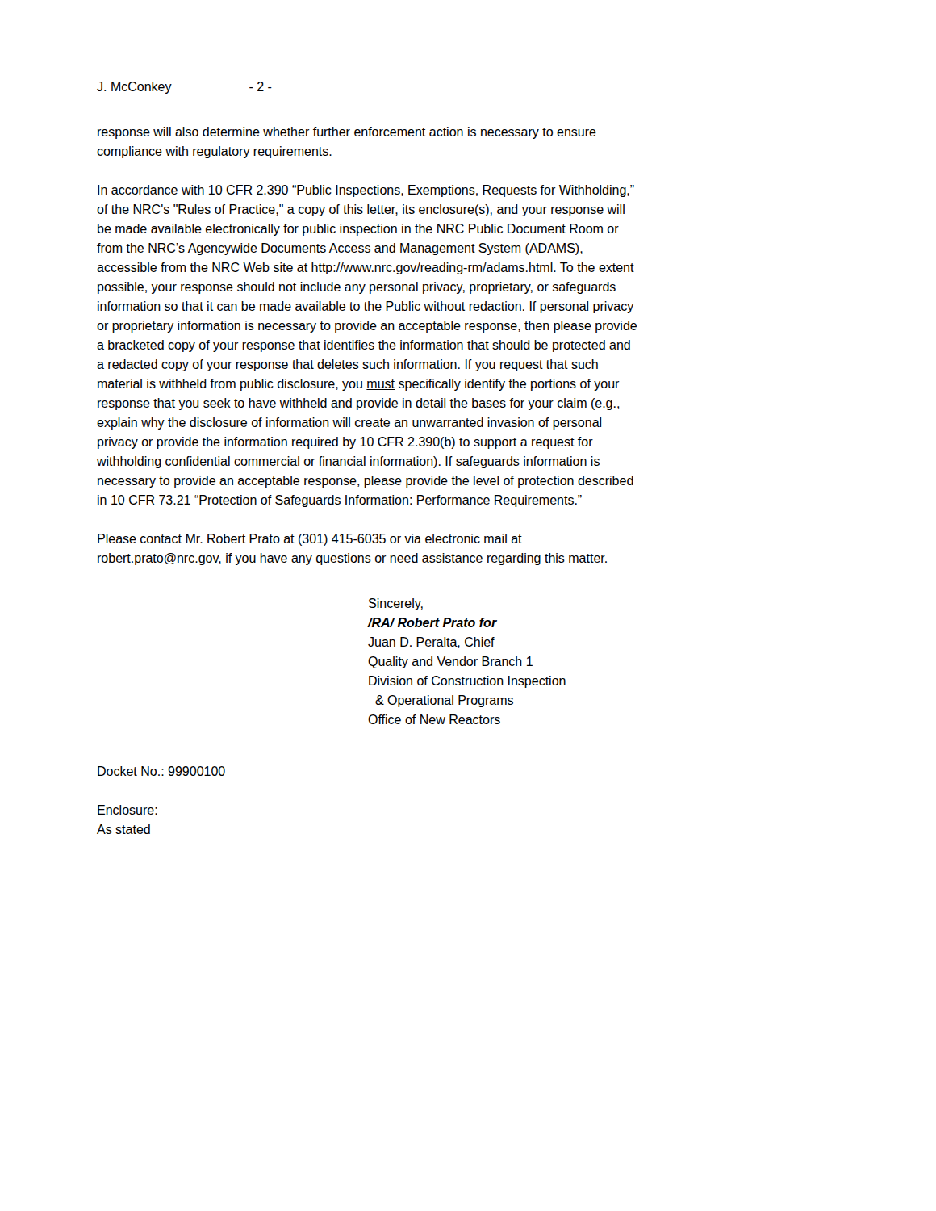J. McConkey
- 2 -
response will also determine whether further enforcement action is necessary to ensure compliance with regulatory requirements.
In accordance with 10 CFR 2.390 “Public Inspections, Exemptions, Requests for Withholding,” of the NRC's "Rules of Practice," a copy of this letter, its enclosure(s), and your response will be made available electronically for public inspection in the NRC Public Document Room or from the NRC’s Agencywide Documents Access and Management System (ADAMS), accessible from the NRC Web site at http://www.nrc.gov/reading-rm/adams.html. To the extent possible, your response should not include any personal privacy, proprietary, or safeguards information so that it can be made available to the Public without redaction. If personal privacy or proprietary information is necessary to provide an acceptable response, then please provide a bracketed copy of your response that identifies the information that should be protected and a redacted copy of your response that deletes such information. If you request that such material is withheld from public disclosure, you must specifically identify the portions of your response that you seek to have withheld and provide in detail the bases for your claim (e.g., explain why the disclosure of information will create an unwarranted invasion of personal privacy or provide the information required by 10 CFR 2.390(b) to support a request for withholding confidential commercial or financial information). If safeguards information is necessary to provide an acceptable response, please provide the level of protection described in 10 CFR 73.21 “Protection of Safeguards Information: Performance Requirements.”
Please contact Mr. Robert Prato at (301) 415-6035 or via electronic mail at robert.prato@nrc.gov, if you have any questions or need assistance regarding this matter.
Sincerely,
/RA/ Robert Prato for
Juan D. Peralta, Chief
Quality and Vendor Branch 1
Division of Construction Inspection
& Operational Programs
Office of New Reactors
Docket No.: 99900100
Enclosure:
As stated